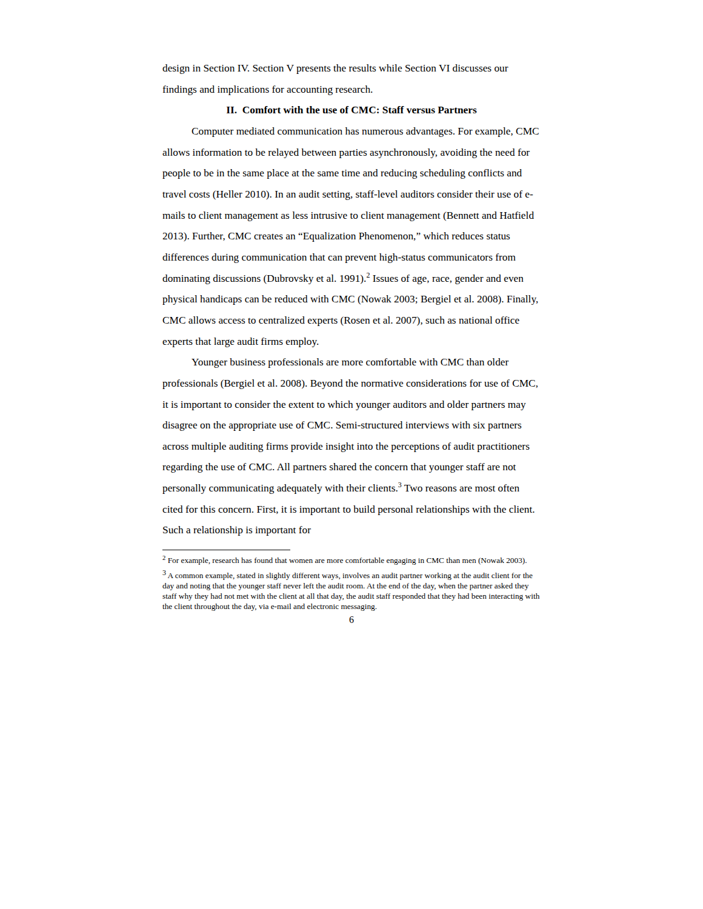design in Section IV. Section V presents the results while Section VI discusses our findings and implications for accounting research.
II. Comfort with the use of CMC: Staff versus Partners
Computer mediated communication has numerous advantages. For example, CMC allows information to be relayed between parties asynchronously, avoiding the need for people to be in the same place at the same time and reducing scheduling conflicts and travel costs (Heller 2010). In an audit setting, staff-level auditors consider their use of e-mails to client management as less intrusive to client management (Bennett and Hatfield 2013). Further, CMC creates an “Equalization Phenomenon,” which reduces status differences during communication that can prevent high-status communicators from dominating discussions (Dubrovsky et al. 1991).2 Issues of age, race, gender and even physical handicaps can be reduced with CMC (Nowak 2003; Bergiel et al. 2008). Finally, CMC allows access to centralized experts (Rosen et al. 2007), such as national office experts that large audit firms employ.
Younger business professionals are more comfortable with CMC than older professionals (Bergiel et al. 2008). Beyond the normative considerations for use of CMC, it is important to consider the extent to which younger auditors and older partners may disagree on the appropriate use of CMC. Semi-structured interviews with six partners across multiple auditing firms provide insight into the perceptions of audit practitioners regarding the use of CMC. All partners shared the concern that younger staff are not personally communicating adequately with their clients.3 Two reasons are most often cited for this concern. First, it is important to build personal relationships with the client. Such a relationship is important for
2 For example, research has found that women are more comfortable engaging in CMC than men (Nowak 2003).
3 A common example, stated in slightly different ways, involves an audit partner working at the audit client for the day and noting that the younger staff never left the audit room. At the end of the day, when the partner asked they staff why they had not met with the client at all that day, the audit staff responded that they had been interacting with the client throughout the day, via e-mail and electronic messaging.
6